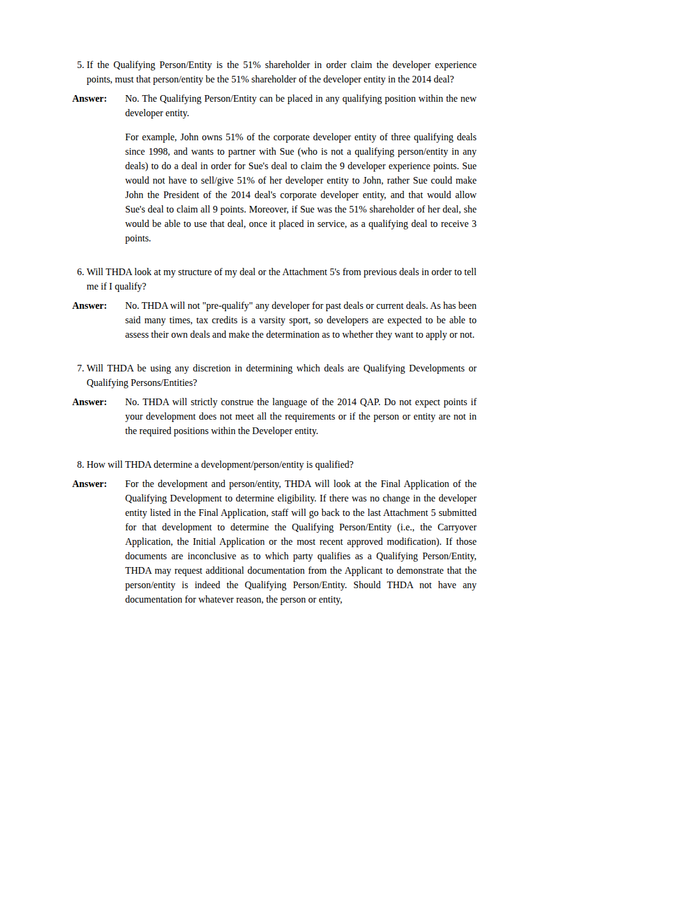If the Qualifying Person/Entity is the 51% shareholder in order claim the developer experience points, must that person/entity be the 51% shareholder of the developer entity in the 2014 deal?
Answer:
No. The Qualifying Person/Entity can be placed in any qualifying position within the new developer entity.
For example, John owns 51% of the corporate developer entity of three qualifying deals since 1998, and wants to partner with Sue (who is not a qualifying person/entity in any deals) to do a deal in order for Sue's deal to claim the 9 developer experience points. Sue would not have to sell/give 51% of her developer entity to John, rather Sue could make John the President of the 2014 deal's corporate developer entity, and that would allow Sue's deal to claim all 9 points. Moreover, if Sue was the 51% shareholder of her deal, she would be able to use that deal, once it placed in service, as a qualifying deal to receive 3 points.
Will THDA look at my structure of my deal or the Attachment 5's from previous deals in order to tell me if I qualify?
Answer:
No. THDA will not "pre-qualify" any developer for past deals or current deals. As has been said many times, tax credits is a varsity sport, so developers are expected to be able to assess their own deals and make the determination as to whether they want to apply or not.
Will THDA be using any discretion in determining which deals are Qualifying Developments or Qualifying Persons/Entities?
Answer:
No. THDA will strictly construe the language of the 2014 QAP. Do not expect points if your development does not meet all the requirements or if the person or entity are not in the required positions within the Developer entity.
How will THDA determine a development/person/entity is qualified?
Answer:
For the development and person/entity, THDA will look at the Final Application of the Qualifying Development to determine eligibility. If there was no change in the developer entity listed in the Final Application, staff will go back to the last Attachment 5 submitted for that development to determine the Qualifying Person/Entity (i.e., the Carryover Application, the Initial Application or the most recent approved modification). If those documents are inconclusive as to which party qualifies as a Qualifying Person/Entity, THDA may request additional documentation from the Applicant to demonstrate that the person/entity is indeed the Qualifying Person/Entity. Should THDA not have any documentation for whatever reason, the person or entity,